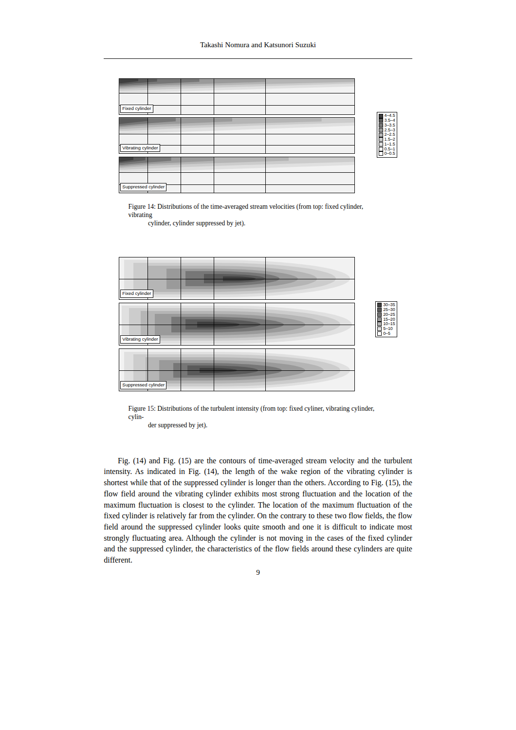Takashi Nomura and Katsunori Suzuki
4–4.5
3.5–4
3–3.5
2.5–3
2–2.5
1.5–2
1–1.5
0.5–1
0–0.5
Fixed cylinder
Vibrating cylinder
Suppressed cylinder
Figure 14: Distributions of the time-averaged stream velocities (from top: fixed cylinder, vibrating cylinder, cylinder suppressed by jet).
30–35
25–30
20–25
15–20
10–15
5–10
0–5
Fixed cylinder
Vibrating cylinder
Suppressed cylinder
Figure 15: Distributions of the turbulent intensity (from top: fixed cyliner, vibrating cylinder, cylin- der suppressed by jet).
Fig. (14) and Fig. (15) are the contours of time-averaged stream velocity and the turbulent intensity. As indicated in Fig. (14), the length of the wake region of the vibrating cylinder is shortest while that of the suppressed cylinder is longer than the others. According to Fig. (15), the flow field around the vibrating cylinder exhibits most strong fluctuation and the location of the maximum fluctuation is closest to the cylinder. The location of the maximum fluctuation of the fixed cylinder is relatively far from the cylinder. On the contrary to these two flow fields, the flow field around the suppressed cylinder looks quite smooth and one it is difficult to indicate most strongly fluctuating area. Although the cylinder is not moving in the cases of the fixed cylinder and the suppressed cylinder, the characteristics of the flow fields around these cylinders are quite different.
9